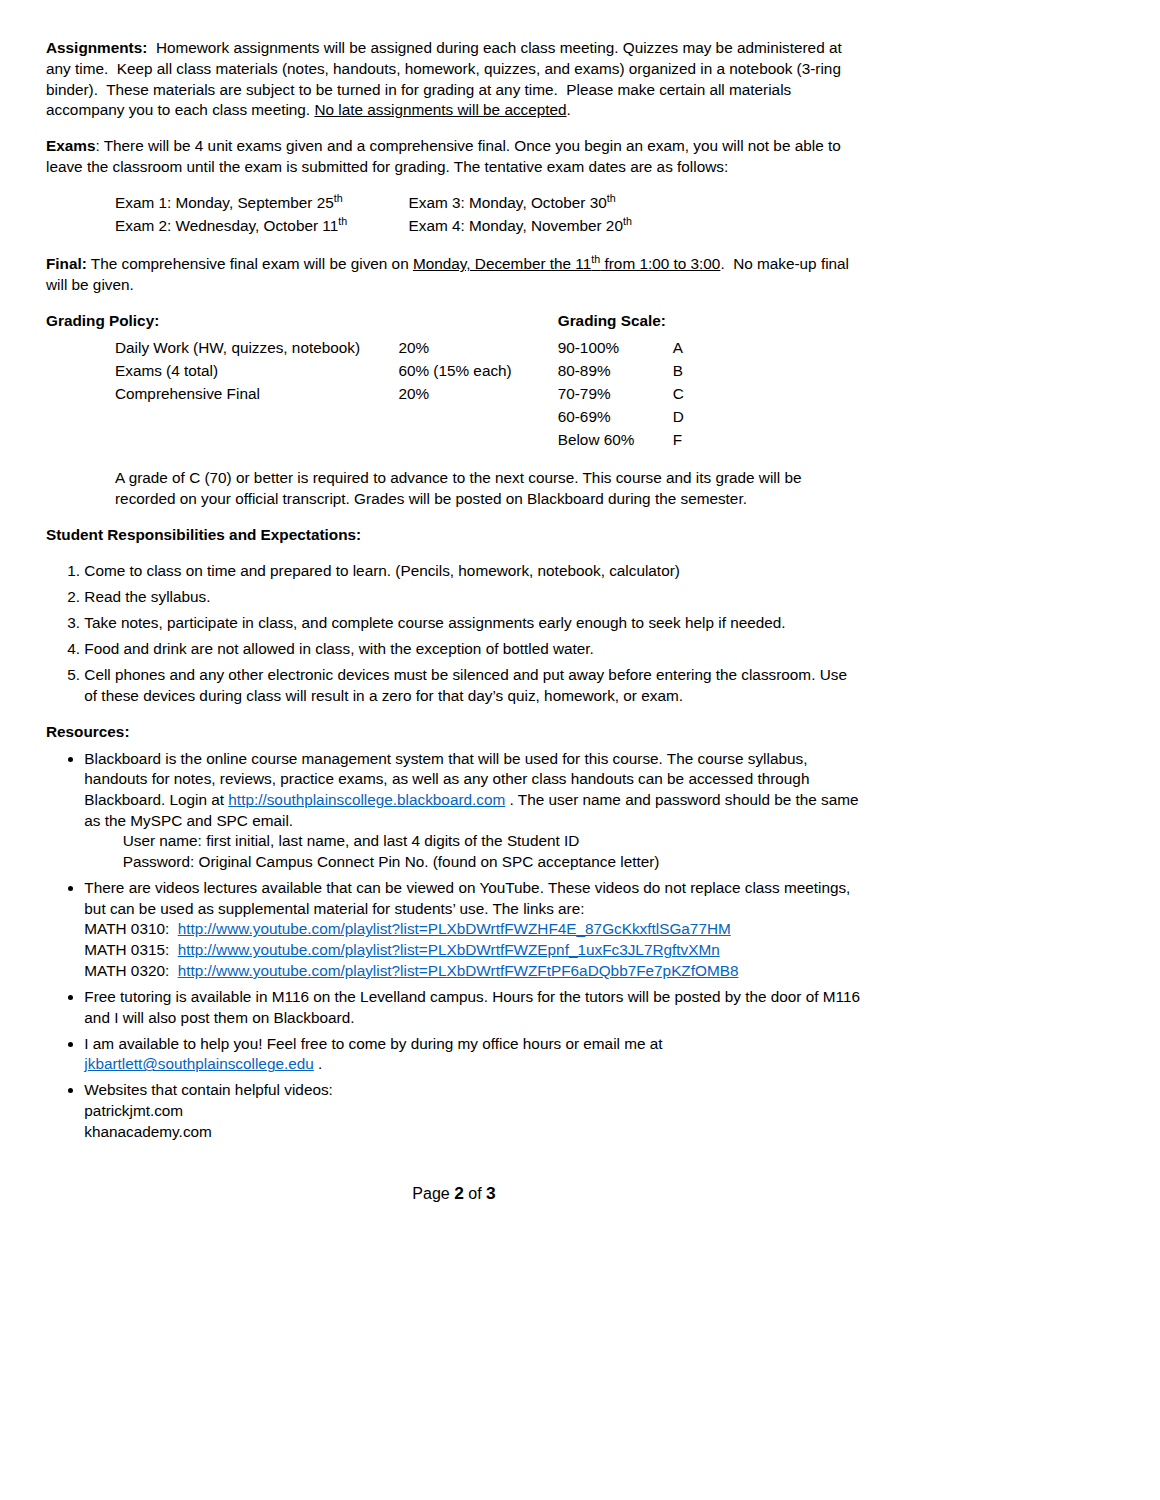Assignments: Homework assignments will be assigned during each class meeting. Quizzes may be administered at any time. Keep all class materials (notes, handouts, homework, quizzes, and exams) organized in a notebook (3-ring binder). These materials are subject to be turned in for grading at any time. Please make certain all materials accompany you to each class meeting. No late assignments will be accepted.
Exams: There will be 4 unit exams given and a comprehensive final. Once you begin an exam, you will not be able to leave the classroom until the exam is submitted for grading. The tentative exam dates are as follows:
| Exam 1: Monday, September 25 th | Exam 3: Monday, October 30 th |
| Exam 2: Wednesday, October 11 th | Exam 4: Monday, November 20 th |
Final: The comprehensive final exam will be given on Monday, December the 11th from 1:00 to 3:00. No make-up final will be given.
Grading Policy:
| Daily Work (HW, quizzes, notebook) | 20% |
| Exams (4 total) | 60% (15% each) |
| Comprehensive Final | 20% |
Grading Scale:
| 90-100% | A |
| 80-89% | B |
| 70-79% | C |
| 60-69% | D |
| Below 60% | F |
A grade of C (70) or better is required to advance to the next course. This course and its grade will be recorded on your official transcript. Grades will be posted on Blackboard during the semester.
Student Responsibilities and Expectations:
Come to class on time and prepared to learn. (Pencils, homework, notebook, calculator)
Read the syllabus.
Take notes, participate in class, and complete course assignments early enough to seek help if needed.
Food and drink are not allowed in class, with the exception of bottled water.
Cell phones and any other electronic devices must be silenced and put away before entering the classroom. Use of these devices during class will result in a zero for that day’s quiz, homework, or exam.
Resources:
Blackboard is the online course management system that will be used for this course. The course syllabus, handouts for notes, reviews, practice exams, as well as any other class handouts can be accessed through Blackboard. Login at http://southplainscollege.blackboard.com . The user name and password should be the same as the MySPC and SPC email.
User name: first initial, last name, and last 4 digits of the Student ID
Password: Original Campus Connect Pin No. (found on SPC acceptance letter)
There are videos lectures available that can be viewed on YouTube. These videos do not replace class meetings, but can be used as supplemental material for students’ use. The links are:
MATH 0310: http://www.youtube.com/playlist?list=PLXbDWrtfFWZHF4E_87GcKkxftlSGa77HM
MATH 0315: http://www.youtube.com/playlist?list=PLXbDWrtfFWZEpnf_1uxFc3JL7RgftvXMn
MATH 0320: http://www.youtube.com/playlist?list=PLXbDWrtfFWZFtPF6aDQbb7Fe7pKZfOMB8
Free tutoring is available in M116 on the Levelland campus. Hours for the tutors will be posted by the door of M116 and I will also post them on Blackboard.
I am available to help you! Feel free to come by during my office hours or email me at jkbartlett@southplainscollege.edu .
Websites that contain helpful videos:
patrickjmt.com
khanacademy.com
Page 2 of 3